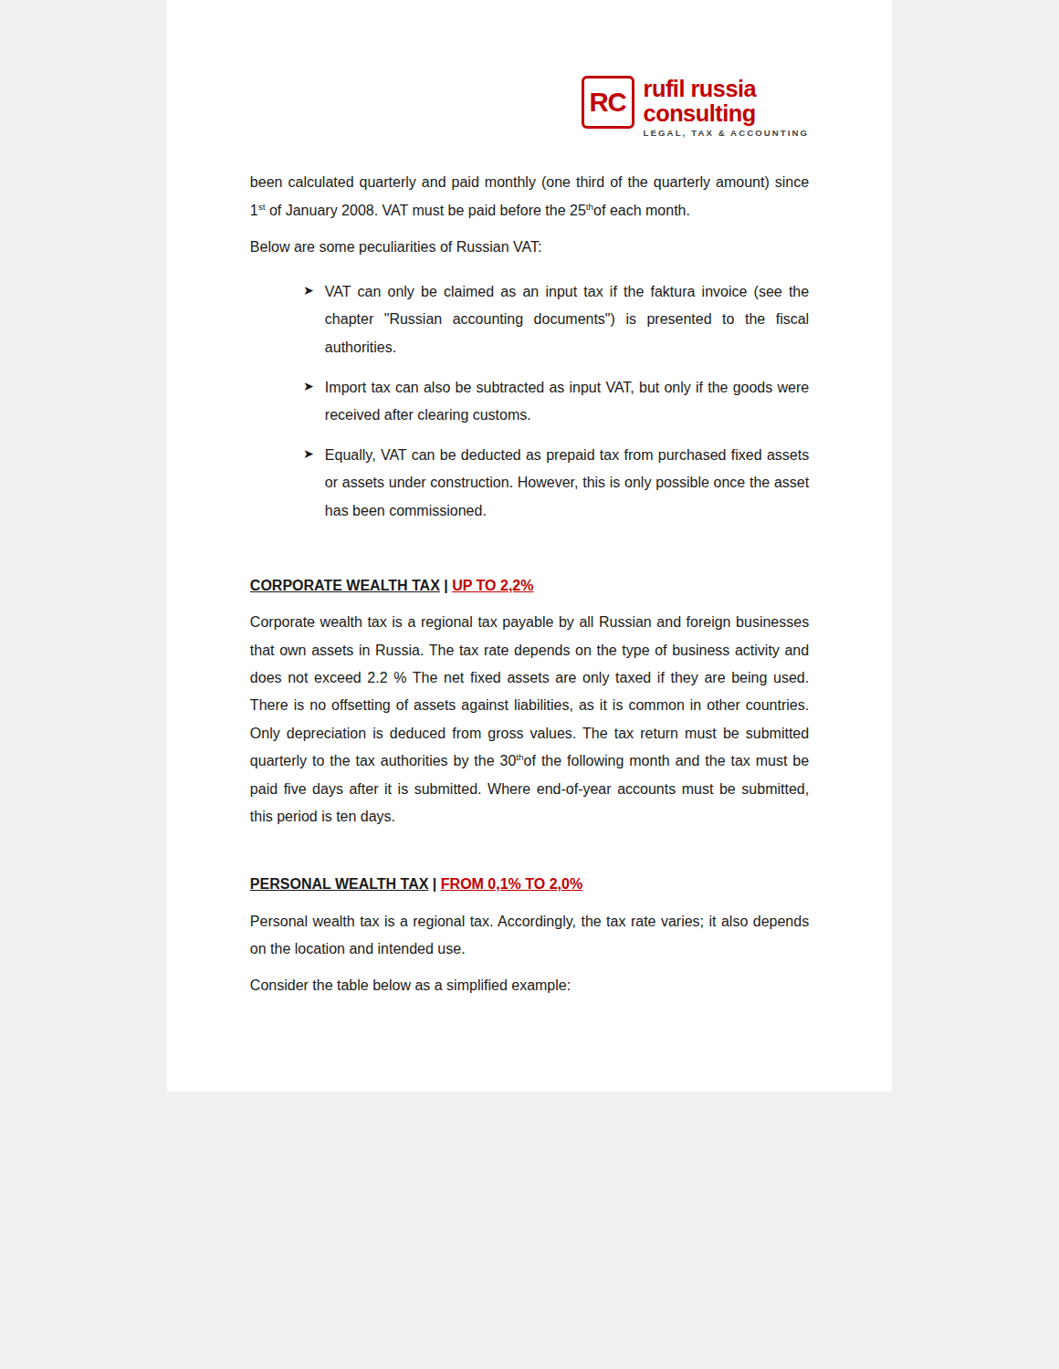RC
rufil russia consulting LEGAL, TAX & ACCOUNTING
been calculated quarterly and paid monthly (one third of the quarterly amount) since 1st of January 2008. VAT must be paid before the 25thof each month.
Below are some peculiarities of Russian VAT:
VAT can only be claimed as an input tax if the faktura invoice (see the chapter "Russian accounting documents") is presented to the fiscal authorities.
Import tax can also be subtracted as input VAT, but only if the goods were received after clearing customs.
Equally, VAT can be deducted as prepaid tax from purchased fixed assets or assets under construction. However, this is only possible once the asset has been commissioned.
CORPORATE WEALTH TAX | UP TO 2,2%
Corporate wealth tax is a regional tax payable by all Russian and foreign businesses that own assets in Russia. The tax rate depends on the type of business activity and does not exceed 2.2 % The net fixed assets are only taxed if they are being used. There is no offsetting of assets against liabilities, as it is common in other countries. Only depreciation is deduced from gross values. The tax return must be submitted quarterly to the tax authorities by the 30thof the following month and the tax must be paid five days after it is submitted. Where end-of-year accounts must be submitted, this period is ten days.
PERSONAL WEALTH TAX | FROM 0,1% TO 2,0%
Personal wealth tax is a regional tax. Accordingly, the tax rate varies; it also depends on the location and intended use.
Consider the table below as a simplified example: